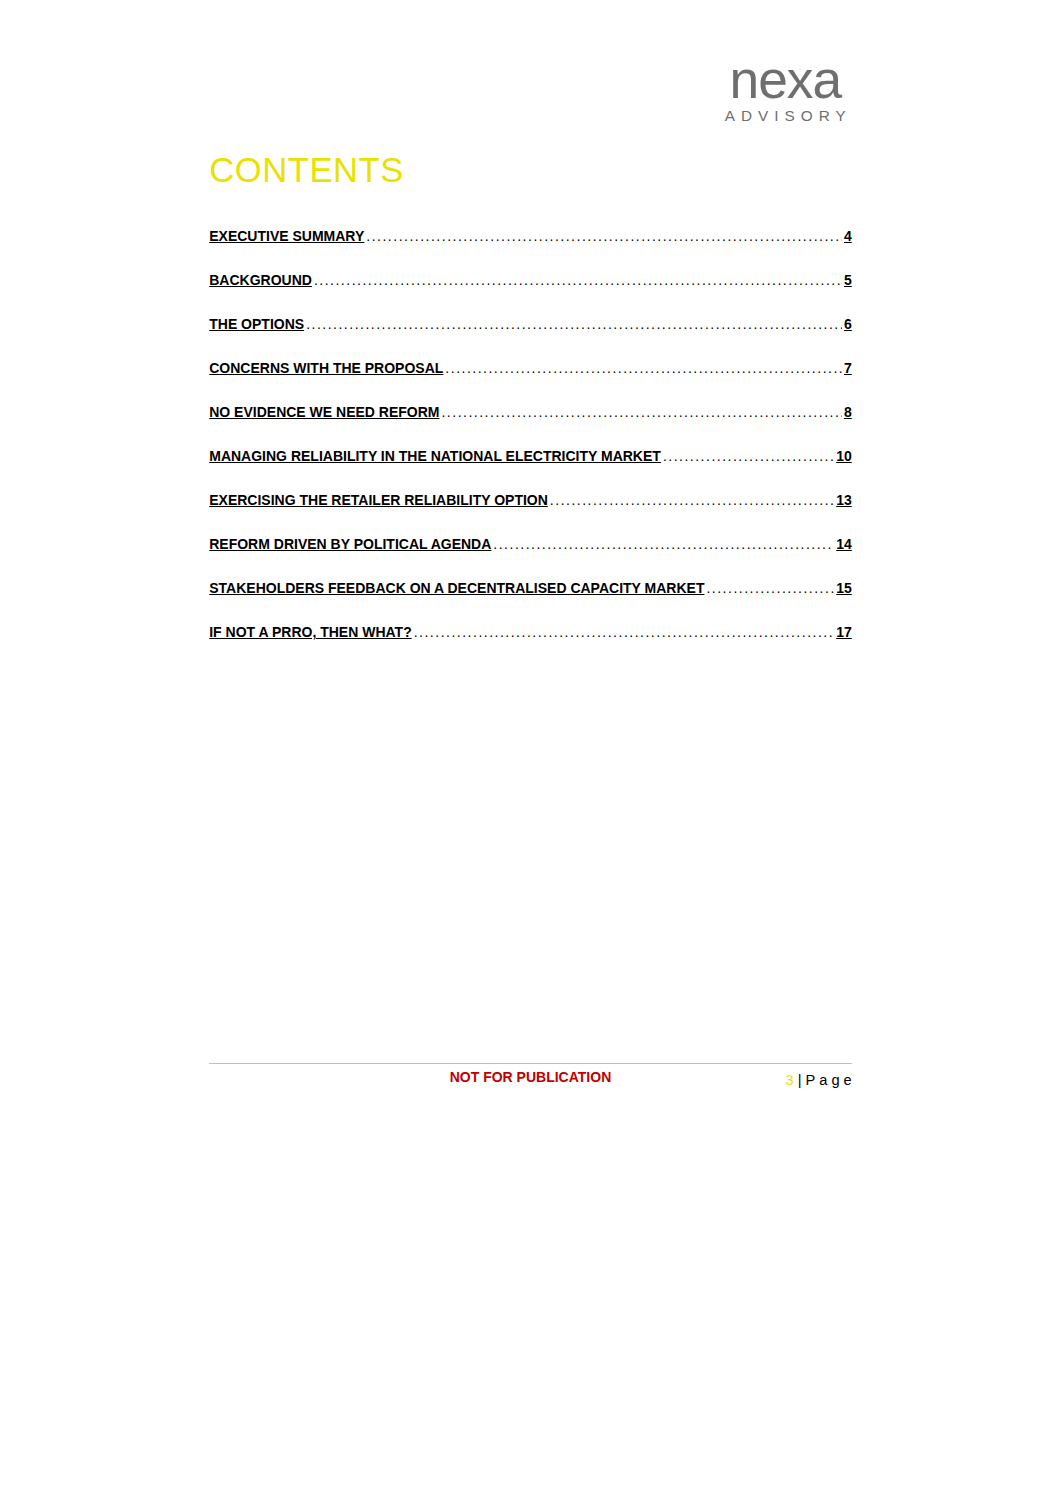nexa ADVISORY
CONTENTS
EXECUTIVE SUMMARY.................................................................................................................. 4
BACKGROUND............................................................................................................................... 5
THE OPTIONS................................................................................................................................. 6
CONCERNS WITH THE PROPOSAL................................................................................................. 7
NO EVIDENCE WE NEED REFORM................................................................................................. 8
MANAGING RELIABILITY IN THE NATIONAL ELECTRICITY MARKET................................................. 10
EXERCISING THE RETAILER RELIABILITY OPTION............................................................................. 13
REFORM DRIVEN BY POLITICAL AGENDA....................................................................................... 14
STAKEHOLDERS FEEDBACK ON A DECENTRALISED CAPACITY MARKET........................................... 15
IF NOT A PRRO, THEN WHAT?..................................................................................................... 17
3 | P a g e
NOT FOR PUBLICATION